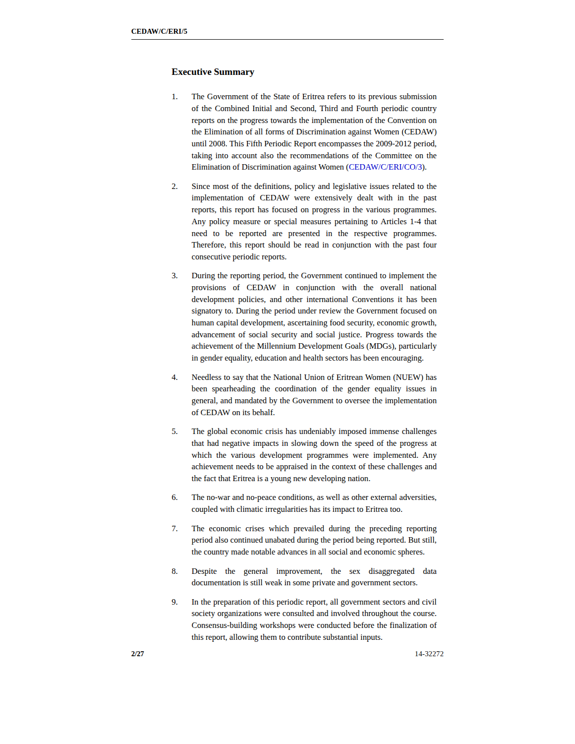CEDAW/C/ERI/5
Executive Summary
1. The Government of the State of Eritrea refers to its previous submission of the Combined Initial and Second, Third and Fourth periodic country reports on the progress towards the implementation of the Convention on the Elimination of all forms of Discrimination against Women (CEDAW) until 2008. This Fifth Periodic Report encompasses the 2009-2012 period, taking into account also the recommendations of the Committee on the Elimination of Discrimination against Women (CEDAW/C/ERI/CO/3).
2. Since most of the definitions, policy and legislative issues related to the implementation of CEDAW were extensively dealt with in the past reports, this report has focused on progress in the various programmes. Any policy measure or special measures pertaining to Articles 1-4 that need to be reported are presented in the respective programmes. Therefore, this report should be read in conjunction with the past four consecutive periodic reports.
3. During the reporting period, the Government continued to implement the provisions of CEDAW in conjunction with the overall national development policies, and other international Conventions it has been signatory to. During the period under review the Government focused on human capital development, ascertaining food security, economic growth, advancement of social security and social justice. Progress towards the achievement of the Millennium Development Goals (MDGs), particularly in gender equality, education and health sectors has been encouraging.
4. Needless to say that the National Union of Eritrean Women (NUEW) has been spearheading the coordination of the gender equality issues in general, and mandated by the Government to oversee the implementation of CEDAW on its behalf.
5. The global economic crisis has undeniably imposed immense challenges that had negative impacts in slowing down the speed of the progress at which the various development programmes were implemented. Any achievement needs to be appraised in the context of these challenges and the fact that Eritrea is a young new developing nation.
6. The no-war and no-peace conditions, as well as other external adversities, coupled with climatic irregularities has its impact to Eritrea too.
7. The economic crises which prevailed during the preceding reporting period also continued unabated during the period being reported. But still, the country made notable advances in all social and economic spheres.
8. Despite the general improvement, the sex disaggregated data documentation is still weak in some private and government sectors.
9. In the preparation of this periodic report, all government sectors and civil society organizations were consulted and involved throughout the course. Consensus-building workshops were conducted before the finalization of this report, allowing them to contribute substantial inputs.
2/27 14-32272